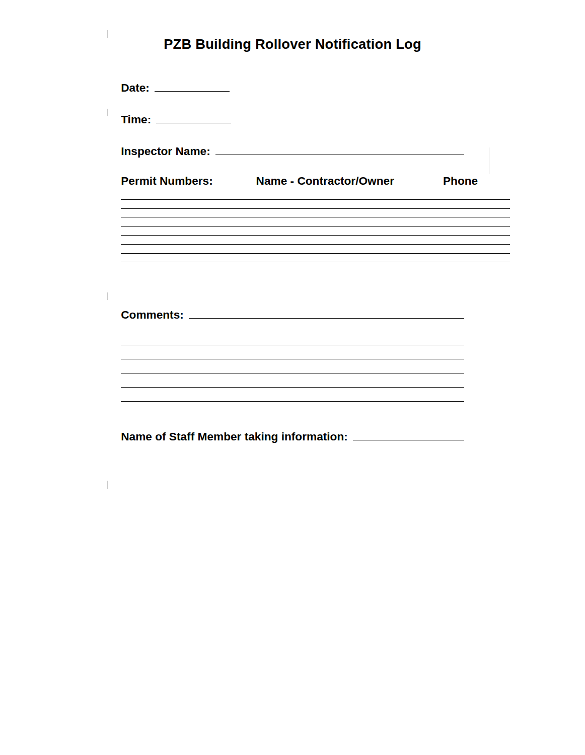PZB Building Rollover Notification Log
Date:
Time:
Inspector Name:
| Permit Numbers: | Name - Contractor/Owner | Phone |
| --- | --- | --- |
Comments:
Name of Staff Member taking information: